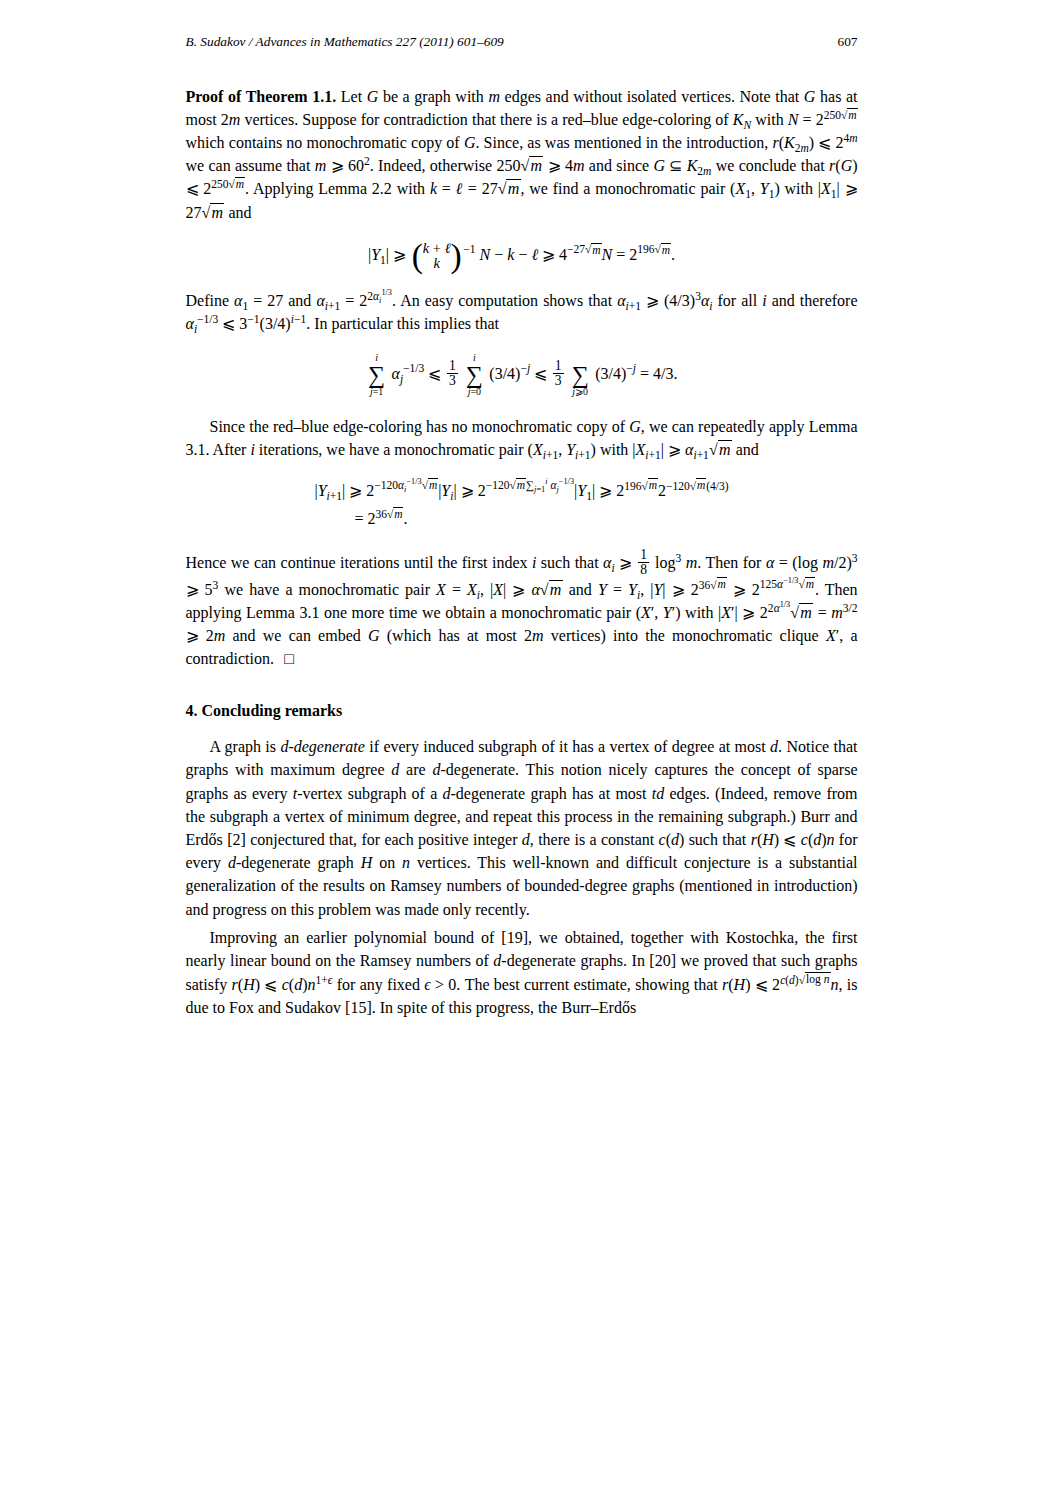B. Sudakov / Advances in Mathematics 227 (2011) 601–609 607
Proof of Theorem 1.1. Let G be a graph with m edges and without isolated vertices. Note that G has at most 2m vertices. Suppose for contradiction that there is a red–blue edge-coloring of KN with N = 2250√m which contains no monochromatic copy of G. Since, as was mentioned in the introduction, r(K2m) ⩽ 24m we can assume that m ⩾ 602. Indeed, otherwise 250√m ⩾ 4m and since G ⊆ K2m we conclude that r(G) ⩽ 2250√m. Applying Lemma 2.2 with k = ℓ = 27√m, we find a monochromatic pair (X1, Y1) with |X1| ⩾ 27√m and
|Y1| ⩾ (k + ℓ
k)−1 N − k − ℓ ⩾ 4−27√mN = 2196√m.
Define α1 = 27 and αi+1 = 22αi1/3. An easy computation shows that αi+1 ⩾ (4/3)3αi for all i and therefore αi−1/3 ⩽ 3−1(3/4)i−1. In particular this implies that
i∑j=1 αj−1/3 ⩽ 13 i∑j=0 (3/4)−j ⩽ 13 ∑j⩾0 (3/4)−j = 4/3.
Since the red–blue edge-coloring has no monochromatic copy of G, we can repeatedly apply Lemma 3.1. After i iterations, we have a monochromatic pair (Xi+1, Yi+1) with |Xi+1| ⩾ αi+1√m and
|Yi+1| ⩾ 2−120αi−1/3√m|Yi| ⩾ 2−120√m∑j=1i αj−1/3|Y1| ⩾ 2196√m2−120√m(4/3) = 236√m.
Hence we can continue iterations until the first index i such that αi ⩾ 18 log3 m. Then for α = (log m/2)3 ⩾ 53 we have a monochromatic pair X = Xi, |X| ⩾ α√m and Y = Yi, |Y| ⩾ 236√m ⩾ 2125α−1/3√m. Then applying Lemma 3.1 one more time we obtain a monochromatic pair (X′, Y′) with |X′| ⩾ 22α1/3√m = m3/2 ⩾ 2m and we can embed G (which has at most 2m vertices) into the monochromatic clique X′, a contradiction. □
4. Concluding remarks
A graph is d-degenerate if every induced subgraph of it has a vertex of degree at most d. Notice that graphs with maximum degree d are d-degenerate. This notion nicely captures the concept of sparse graphs as every t-vertex subgraph of a d-degenerate graph has at most td edges. (Indeed, remove from the subgraph a vertex of minimum degree, and repeat this process in the remaining subgraph.) Burr and Erdős [2] conjectured that, for each positive integer d, there is a constant c(d) such that r(H) ⩽ c(d)n for every d-degenerate graph H on n vertices. This well-known and difficult conjecture is a substantial generalization of the results on Ramsey numbers of bounded-degree graphs (mentioned in introduction) and progress on this problem was made only recently.
Improving an earlier polynomial bound of [19], we obtained, together with Kostochka, the first nearly linear bound on the Ramsey numbers of d-degenerate graphs. In [20] we proved that such graphs satisfy r(H) ⩽ c(d)n1+ϵ for any fixed ϵ > 0. The best current estimate, showing that r(H) ⩽ 2c(d)√log nn, is due to Fox and Sudakov [15]. In spite of this progress, the Burr–Erdős